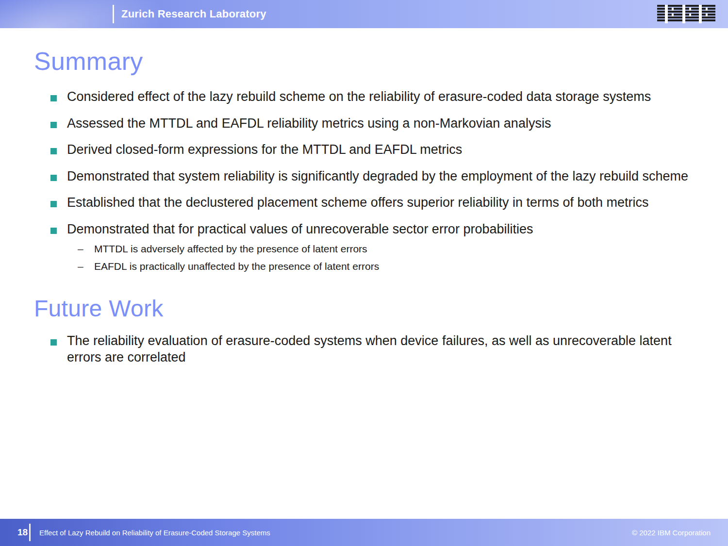Zurich Research Laboratory
Summary
Considered effect of the lazy rebuild scheme on the reliability of erasure-coded data storage systems
Assessed the MTTDL and EAFDL reliability metrics using a non-Markovian analysis
Derived closed-form expressions for the MTTDL and EAFDL metrics
Demonstrated that system reliability is significantly degraded by the employment of the lazy rebuild scheme
Established that the declustered placement scheme offers superior reliability in terms of both metrics
Demonstrated that for practical values of unrecoverable sector error probabilities
MTTDL is adversely affected by the presence of latent errors
EAFDL is practically unaffected by the presence of latent errors
Future Work
The reliability evaluation of erasure-coded systems when device failures, as well as unrecoverable latent errors are correlated
18
Effect of Lazy Rebuild on Reliability of Erasure-Coded Storage Systems
© 2022 IBM Corporation